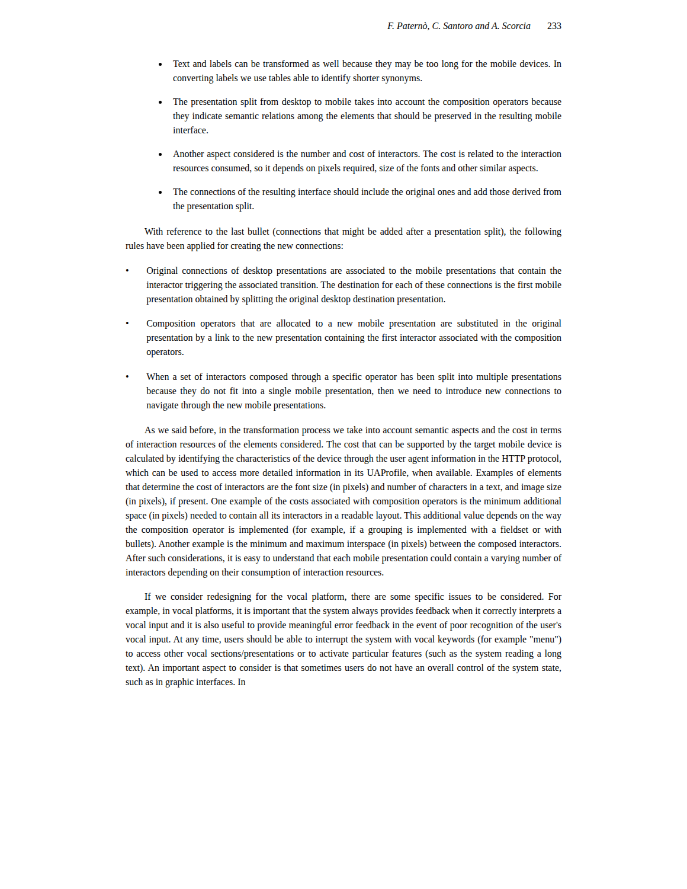F. Paternò, C. Santoro and A. Scorcia 233
Text and labels can be transformed as well because they may be too long for the mobile devices. In converting labels we use tables able to identify shorter synonyms.
The presentation split from desktop to mobile takes into account the composition operators because they indicate semantic relations among the elements that should be preserved in the resulting mobile interface.
Another aspect considered is the number and cost of interactors. The cost is related to the interaction resources consumed, so it depends on pixels required, size of the fonts and other similar aspects.
The connections of the resulting interface should include the original ones and add those derived from the presentation split.
With reference to the last bullet (connections that might be added after a presentation split), the following rules have been applied for creating the new connections:
Original connections of desktop presentations are associated to the mobile presentations that contain the interactor triggering the associated transition. The destination for each of these connections is the first mobile presentation obtained by splitting the original desktop destination presentation.
Composition operators that are allocated to a new mobile presentation are substituted in the original presentation by a link to the new presentation containing the first interactor associated with the composition operators.
When a set of interactors composed through a specific operator has been split into multiple presentations because they do not fit into a single mobile presentation, then we need to introduce new connections to navigate through the new mobile presentations.
As we said before, in the transformation process we take into account semantic aspects and the cost in terms of interaction resources of the elements considered. The cost that can be supported by the target mobile device is calculated by identifying the characteristics of the device through the user agent information in the HTTP protocol, which can be used to access more detailed information in its UAProfile, when available. Examples of elements that determine the cost of interactors are the font size (in pixels) and number of characters in a text, and image size (in pixels), if present. One example of the costs associated with composition operators is the minimum additional space (in pixels) needed to contain all its interactors in a readable layout. This additional value depends on the way the composition operator is implemented (for example, if a grouping is implemented with a fieldset or with bullets). Another example is the minimum and maximum interspace (in pixels) between the composed interactors. After such considerations, it is easy to understand that each mobile presentation could contain a varying number of interactors depending on their consumption of interaction resources.
If we consider redesigning for the vocal platform, there are some specific issues to be considered. For example, in vocal platforms, it is important that the system always provides feedback when it correctly interprets a vocal input and it is also useful to provide meaningful error feedback in the event of poor recognition of the user's vocal input. At any time, users should be able to interrupt the system with vocal keywords (for example "menu") to access other vocal sections/presentations or to activate particular features (such as the system reading a long text). An important aspect to consider is that sometimes users do not have an overall control of the system state, such as in graphic interfaces. In